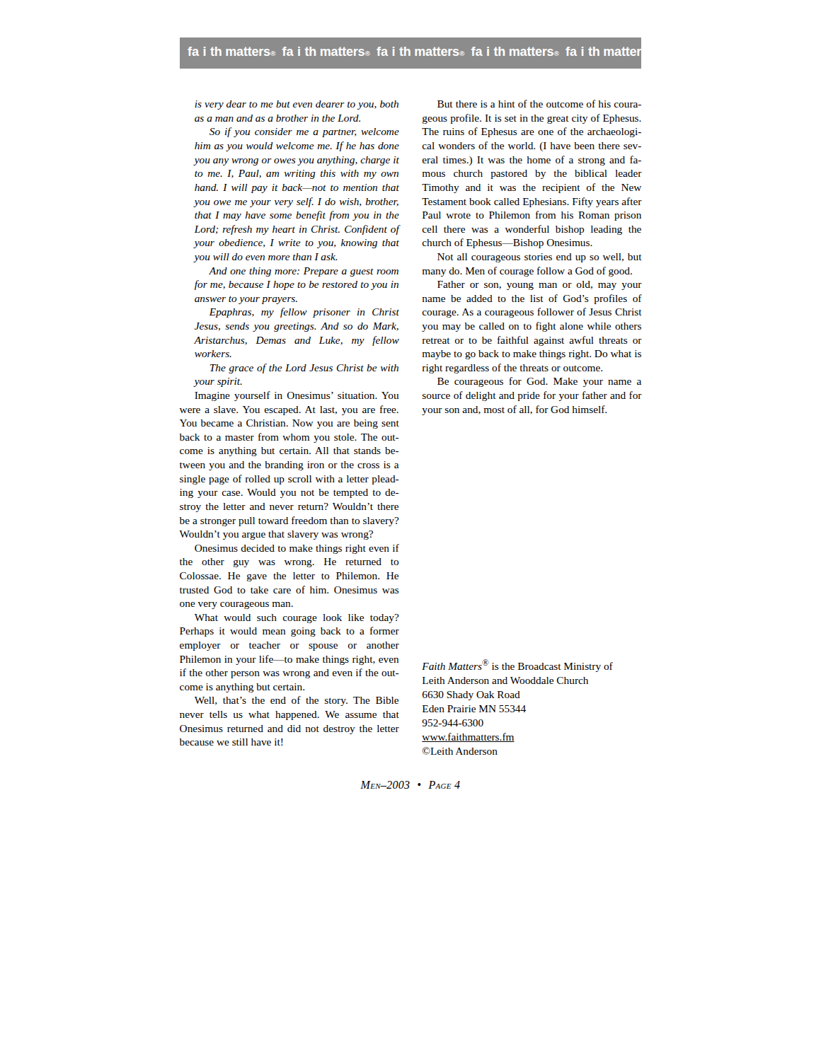faith matters® faith matters® faith matters® faith matters® faith matters®
is very dear to me but even dearer to you, both as a man and as a brother in the Lord.
So if you consider me a partner, welcome him as you would welcome me. If he has done you any wrong or owes you anything, charge it to me. I, Paul, am writing this with my own hand. I will pay it back—not to mention that you owe me your very self. I do wish, brother, that I may have some benefit from you in the Lord; refresh my heart in Christ. Confident of your obedience, I write to you, knowing that you will do even more than I ask.
And one thing more: Prepare a guest room for me, because I hope to be restored to you in answer to your prayers.
Epaphras, my fellow prisoner in Christ Jesus, sends you greetings. And so do Mark, Aristarchus, Demas and Luke, my fellow workers.
The grace of the Lord Jesus Christ be with your spirit.
Imagine yourself in Onesimus’ situation. You were a slave. You escaped. At last, you are free. You became a Christian. Now you are being sent back to a master from whom you stole. The outcome is anything but certain. All that stands between you and the branding iron or the cross is a single page of rolled up scroll with a letter pleading your case. Would you not be tempted to destroy the letter and never return? Wouldn’t there be a stronger pull toward freedom than to slavery? Wouldn’t you argue that slavery was wrong?
Onesimus decided to make things right even if the other guy was wrong. He returned to Colossae. He gave the letter to Philemon. He trusted God to take care of him. Onesimus was one very courageous man.
What would such courage look like today? Perhaps it would mean going back to a former employer or teacher or spouse or another Philemon in your life—to make things right, even if the other person was wrong and even if the outcome is anything but certain.
Well, that’s the end of the story. The Bible never tells us what happened. We assume that Onesimus returned and did not destroy the letter because we still have it!
But there is a hint of the outcome of his courageous profile. It is set in the great city of Ephesus. The ruins of Ephesus are one of the archaeological wonders of the world. (I have been there several times.) It was the home of a strong and famous church pastored by the biblical leader Timothy and it was the recipient of the New Testament book called Ephesians. Fifty years after Paul wrote to Philemon from his Roman prison cell there was a wonderful bishop leading the church of Ephesus—Bishop Onesimus.
Not all courageous stories end up so well, but many do. Men of courage follow a God of good.
Father or son, young man or old, may your name be added to the list of God’s profiles of courage. As a courageous follower of Jesus Christ you may be called on to fight alone while others retreat or to be faithful against awful threats or maybe to go back to make things right. Do what is right regardless of the threats or outcome.
Be courageous for God. Make your name a source of delight and pride for your father and for your son and, most of all, for God himself.
Faith Matters® is the Broadcast Ministry of
Leith Anderson and Wooddale Church
6630 Shady Oak Road
Eden Prairie MN 55344
952-944-6300
www.faithmatters.fm
©Leith Anderson
Men–2003 • Page 4